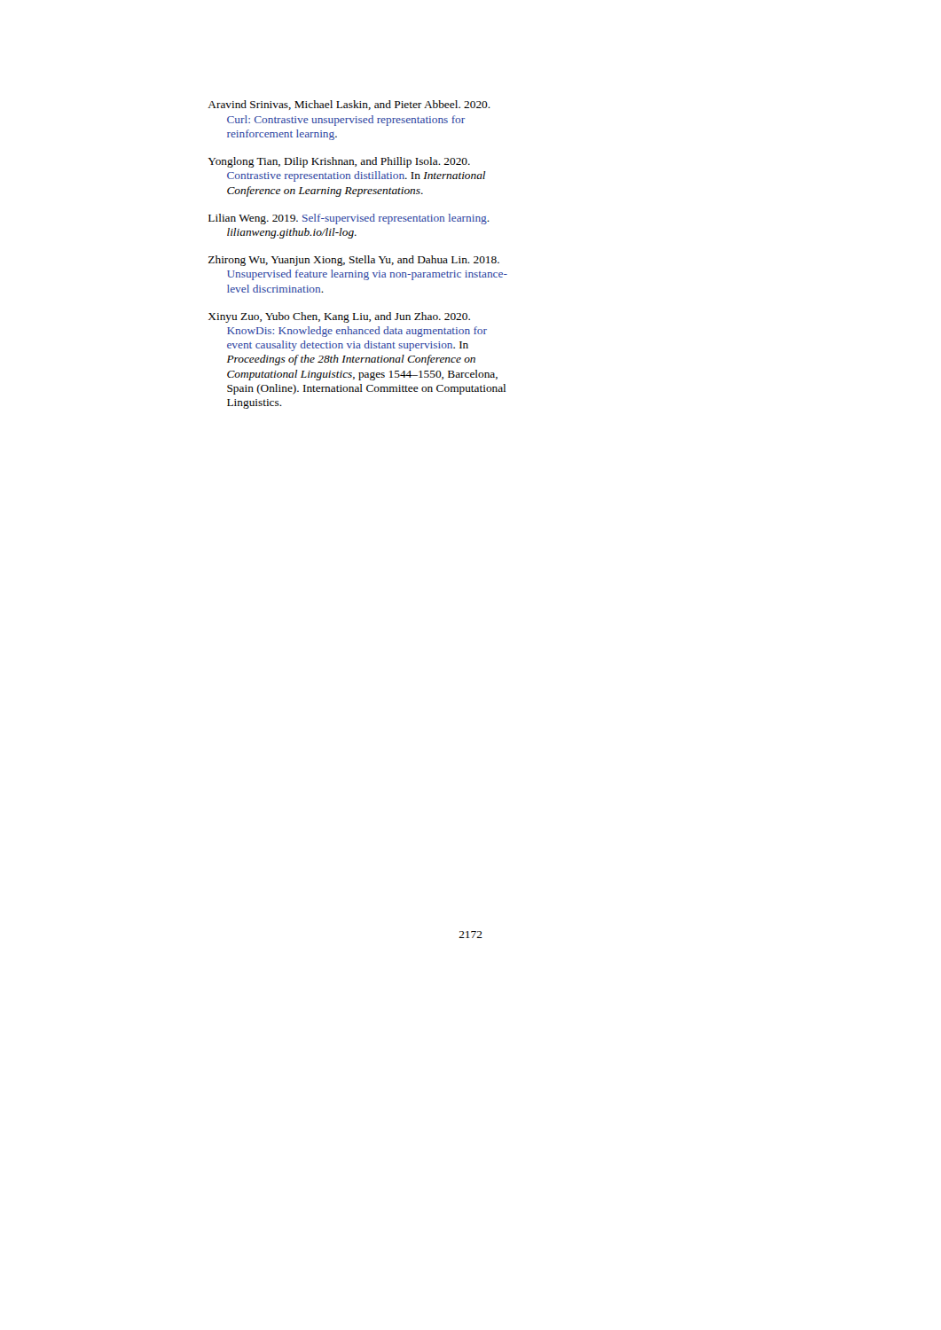Aravind Srinivas, Michael Laskin, and Pieter Abbeel. 2020. Curl: Contrastive unsupervised representations for reinforcement learning.
Yonglong Tian, Dilip Krishnan, and Phillip Isola. 2020. Contrastive representation distillation. In International Conference on Learning Representations.
Lilian Weng. 2019. Self-supervised representation learning. lilianweng.github.io/lil-log.
Zhirong Wu, Yuanjun Xiong, Stella Yu, and Dahua Lin. 2018. Unsupervised feature learning via non-parametric instance-level discrimination.
Xinyu Zuo, Yubo Chen, Kang Liu, and Jun Zhao. 2020. KnowDis: Knowledge enhanced data augmentation for event causality detection via distant supervision. In Proceedings of the 28th International Conference on Computational Linguistics, pages 1544–1550, Barcelona, Spain (Online). International Committee on Computational Linguistics.
2172